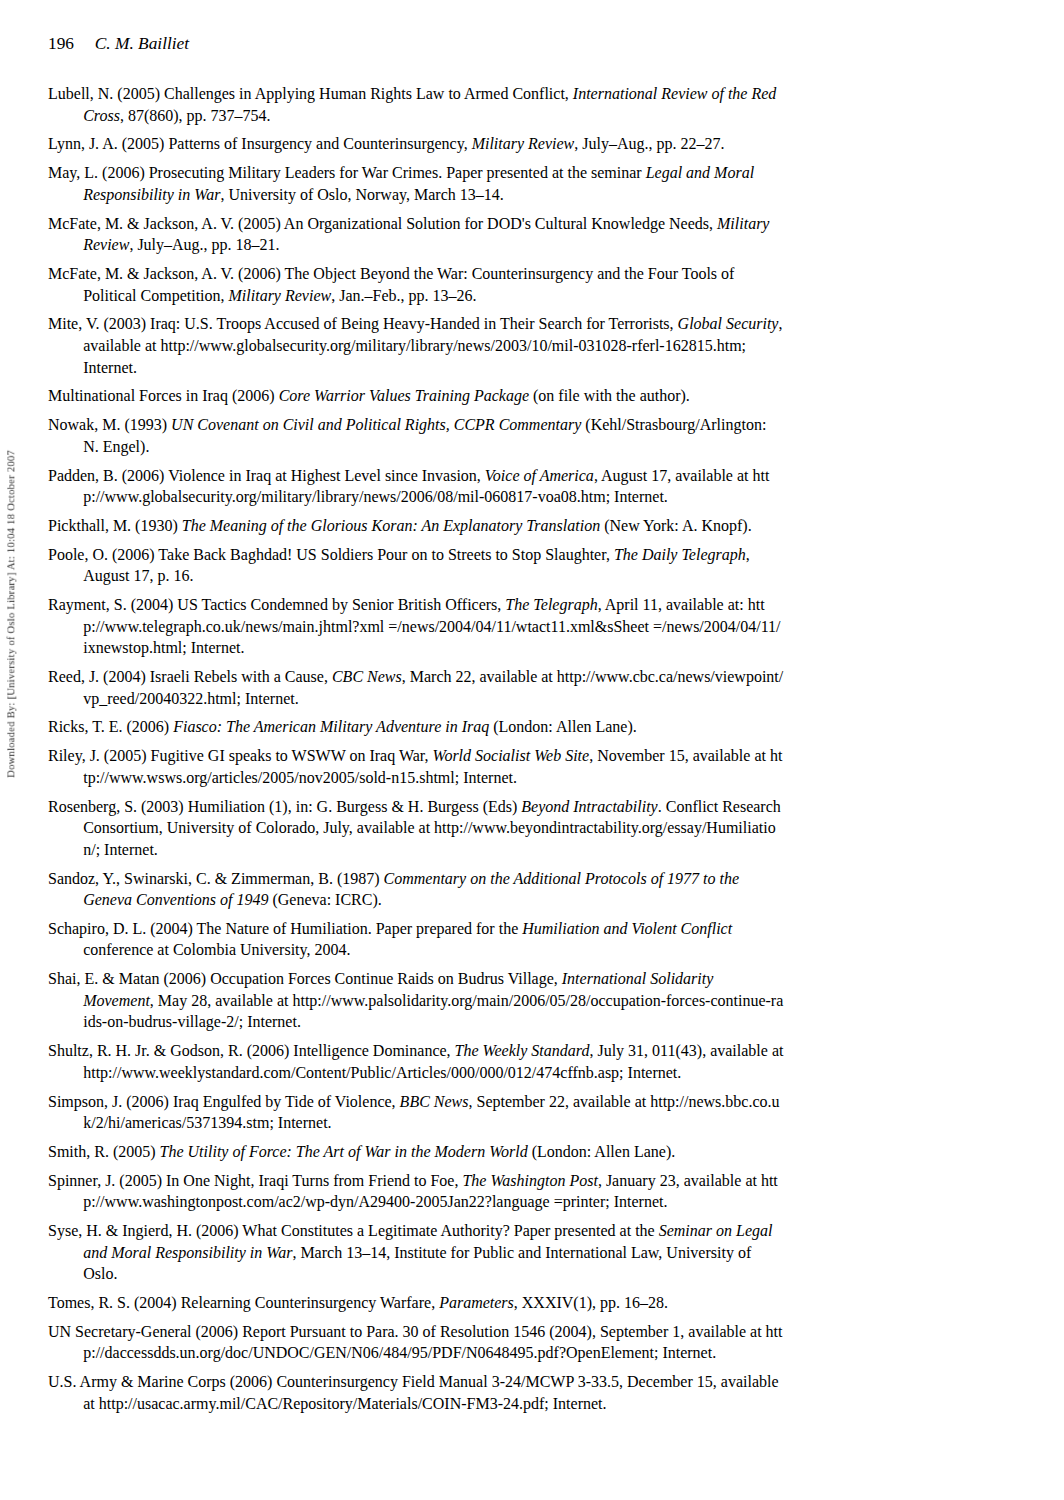Downloaded By: [University of Oslo Library] At: 10:04 18 October 2007
196 C. M. Bailliet
Lubell, N. (2005) Challenges in Applying Human Rights Law to Armed Conflict, International Review of the Red Cross, 87(860), pp. 737–754.
Lynn, J. A. (2005) Patterns of Insurgency and Counterinsurgency, Military Review, July–Aug., pp. 22–27.
May, L. (2006) Prosecuting Military Leaders for War Crimes. Paper presented at the seminar Legal and Moral Responsibility in War, University of Oslo, Norway, March 13–14.
McFate, M. & Jackson, A. V. (2005) An Organizational Solution for DOD's Cultural Knowledge Needs, Military Review, July–Aug., pp. 18–21.
McFate, M. & Jackson, A. V. (2006) The Object Beyond the War: Counterinsurgency and the Four Tools of Political Competition, Military Review, Jan.–Feb., pp. 13–26.
Mite, V. (2003) Iraq: U.S. Troops Accused of Being Heavy-Handed in Their Search for Terrorists, Global Security, available at http://www.globalsecurity.org/military/library/news/2003/10/mil-031028-rferl-162815.htm; Internet.
Multinational Forces in Iraq (2006) Core Warrior Values Training Package (on file with the author).
Nowak, M. (1993) UN Covenant on Civil and Political Rights, CCPR Commentary (Kehl/Strasbourg/Arlington: N. Engel).
Padden, B. (2006) Violence in Iraq at Highest Level since Invasion, Voice of America, August 17, available at http://www.globalsecurity.org/military/library/news/2006/08/mil-060817-voa08.htm; Internet.
Pickthall, M. (1930) The Meaning of the Glorious Koran: An Explanatory Translation (New York: A. Knopf).
Poole, O. (2006) Take Back Baghdad! US Soldiers Pour on to Streets to Stop Slaughter, The Daily Telegraph, August 17, p. 16.
Rayment, S. (2004) US Tactics Condemned by Senior British Officers, The Telegraph, April 11, available at: http://www.telegraph.co.uk/news/main.jhtml?xml =/news/2004/04/11/wtact11.xml&sSheet =/news/2004/04/11/ixnewstop.html; Internet.
Reed, J. (2004) Israeli Rebels with a Cause, CBC News, March 22, available at http://www.cbc.ca/news/viewpoint/vp_reed/20040322.html; Internet.
Ricks, T. E. (2006) Fiasco: The American Military Adventure in Iraq (London: Allen Lane).
Riley, J. (2005) Fugitive GI speaks to WSWW on Iraq War, World Socialist Web Site, November 15, available at http://www.wsws.org/articles/2005/nov2005/sold-n15.shtml; Internet.
Rosenberg, S. (2003) Humiliation (1), in: G. Burgess & H. Burgess (Eds) Beyond Intractability. Conflict Research Consortium, University of Colorado, July, available at http://www.beyondintractability.org/essay/Humiliation/; Internet.
Sandoz, Y., Swinarski, C. & Zimmerman, B. (1987) Commentary on the Additional Protocols of 1977 to the Geneva Conventions of 1949 (Geneva: ICRC).
Schapiro, D. L. (2004) The Nature of Humiliation. Paper prepared for the Humiliation and Violent Conflict conference at Colombia University, 2004.
Shai, E. & Matan (2006) Occupation Forces Continue Raids on Budrus Village, International Solidarity Movement, May 28, available at http://www.palsolidarity.org/main/2006/05/28/occupation-forces-continue-raids-on-budrus-village-2/; Internet.
Shultz, R. H. Jr. & Godson, R. (2006) Intelligence Dominance, The Weekly Standard, July 31, 011(43), available at http://www.weeklystandard.com/Content/Public/Articles/000/000/012/474cffnb.asp; Internet.
Simpson, J. (2006) Iraq Engulfed by Tide of Violence, BBC News, September 22, available at http://news.bbc.co.uk/2/hi/americas/5371394.stm; Internet.
Smith, R. (2005) The Utility of Force: The Art of War in the Modern World (London: Allen Lane).
Spinner, J. (2005) In One Night, Iraqi Turns from Friend to Foe, The Washington Post, January 23, available at http://www.washingtonpost.com/ac2/wp-dyn/A29400-2005Jan22?language =printer; Internet.
Syse, H. & Ingierd, H. (2006) What Constitutes a Legitimate Authority? Paper presented at the Seminar on Legal and Moral Responsibility in War, March 13–14, Institute for Public and International Law, University of Oslo.
Tomes, R. S. (2004) Relearning Counterinsurgency Warfare, Parameters, XXXIV(1), pp. 16–28.
UN Secretary-General (2006) Report Pursuant to Para. 30 of Resolution 1546 (2004), September 1, available at http://daccessdds.un.org/doc/UNDOC/GEN/N06/484/95/PDF/N0648495.pdf?OpenElement; Internet.
U.S. Army & Marine Corps (2006) Counterinsurgency Field Manual 3-24/MCWP 3-33.5, December 15, available at http://usacac.army.mil/CAC/Repository/Materials/COIN-FM3-24.pdf; Internet.